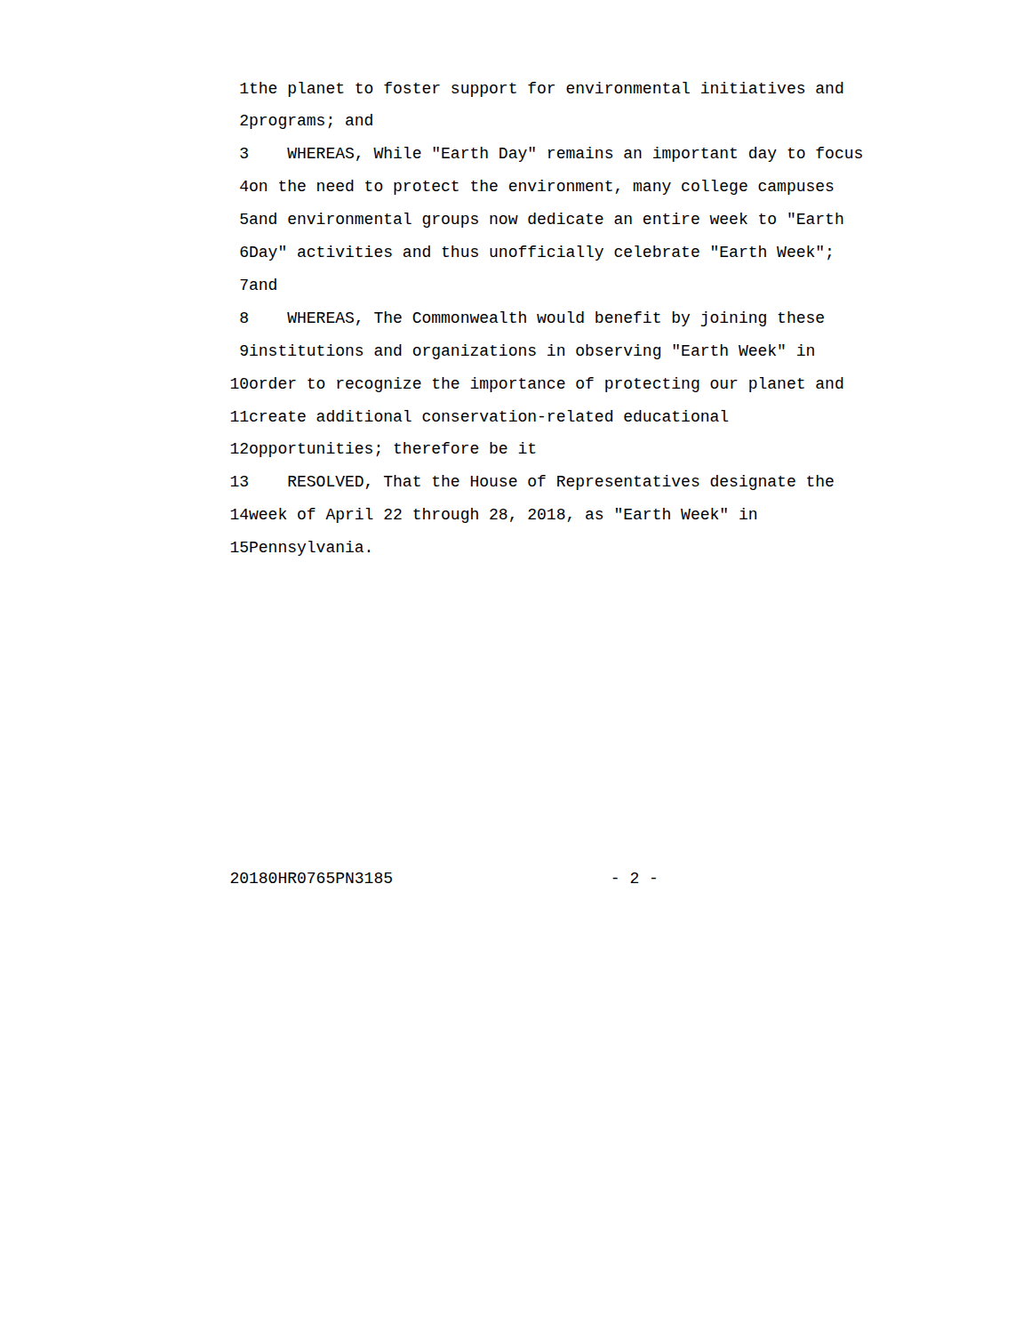| 1 | the planet to foster support for environmental initiatives and |
| 2 | programs; and |
| 3 | WHEREAS, While "Earth Day" remains an important day to focus |
| 4 | on the need to protect the environment, many college campuses |
| 5 | and environmental groups now dedicate an entire week to "Earth |
| 6 | Day" activities and thus unofficially celebrate "Earth Week"; |
| 7 | and |
| 8 | WHEREAS, The Commonwealth would benefit by joining these |
| 9 | institutions and organizations in observing "Earth Week" in |
| 10 | order to recognize the importance of protecting our planet and |
| 11 | create additional conservation-related educational |
| 12 | opportunities; therefore be it |
| 13 | RESOLVED, That the House of Representatives designate the |
| 14 | week of April 22 through 28, 2018, as "Earth Week" in |
| 15 | Pennsylvania. |
20180HR0765PN3185 - 2 -